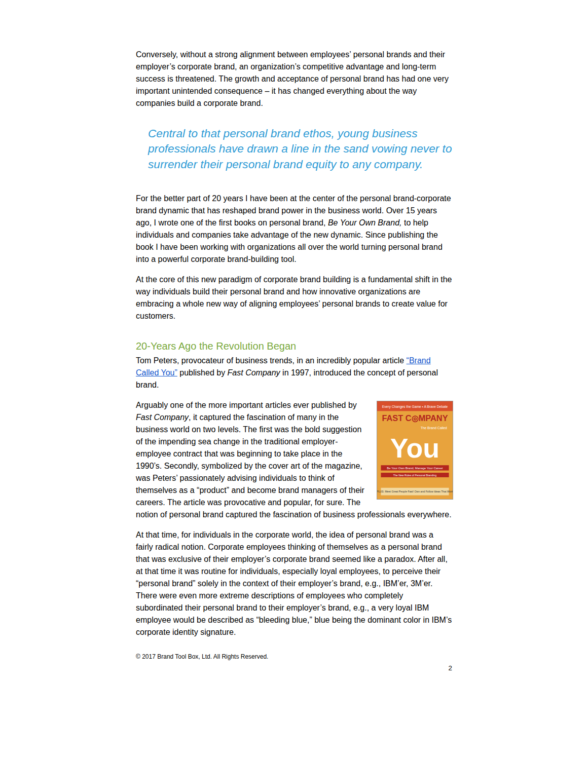Conversely, without a strong alignment between employees’ personal brands and their employer’s corporate brand, an organization’s competitive advantage and long-term success is threatened. The growth and acceptance of personal brand has had one very important unintended consequence – it has changed everything about the way companies build a corporate brand.
Central to that personal brand ethos, young business professionals have drawn a line in the sand vowing never to surrender their personal brand equity to any company.
For the better part of 20 years I have been at the center of the personal brand-corporate brand dynamic that has reshaped brand power in the business world. Over 15 years ago, I wrote one of the first books on personal brand, Be Your Own Brand, to help individuals and companies take advantage of the new dynamic. Since publishing the book I have been working with organizations all over the world turning personal brand into a powerful corporate brand-building tool.
At the core of this new paradigm of corporate brand building is a fundamental shift in the way individuals build their personal brand and how innovative organizations are embracing a whole new way of aligning employees’ personal brands to create value for customers.
20-Years Ago the Revolution Began
Tom Peters, provocateur of business trends, in an incredibly popular article “Brand Called You” published by Fast Company in 1997, introduced the concept of personal brand.
Arguably one of the more important articles ever published by Fast Company, it captured the fascination of many in the business world on two levels. The first was the bold suggestion of the impending sea change in the traditional employer-employee contract that was beginning to take place in the 1990’s. Secondly, symbolized by the cover art of the magazine, was Peters’ passionately advising individuals to think of themselves as a “product” and become brand managers of their careers. The article was provocative and popular, for sure. The notion of personal brand captured the fascination of business professionals everywhere.
At that time, for individuals in the corporate world, the idea of personal brand was a fairly radical notion. Corporate employees thinking of themselves as a personal brand that was exclusive of their employer’s corporate brand seemed like a paradox. After all, at that time it was routine for individuals, especially loyal employees, to perceive their “personal brand” solely in the context of their employer’s brand, e.g., IBM’er, 3M’er. There were even more extreme descriptions of employees who completely subordinated their personal brand to their employer’s brand, e.g., a very loyal IBM employee would be described as “bleeding blue,” blue being the dominant color in IBM’s corporate identity signature.
© 2017 Brand Tool Box, Ltd. All Rights Reserved.
2